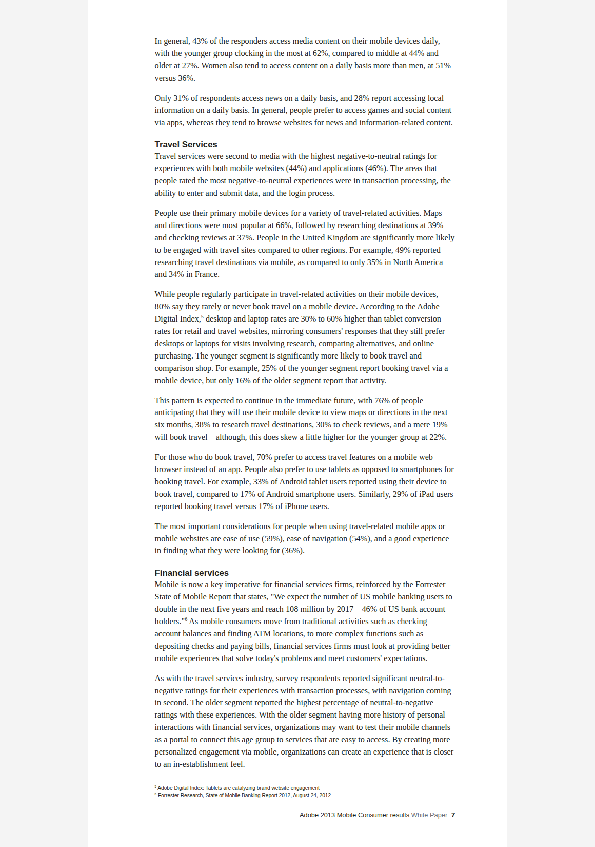In general, 43% of the responders access media content on their mobile devices daily, with the younger group clocking in the most at 62%, compared to middle at 44% and older at 27%. Women also tend to access content on a daily basis more than men, at 51% versus 36%.
Only 31% of respondents access news on a daily basis, and 28% report accessing local information on a daily basis. In general, people prefer to access games and social content via apps, whereas they tend to browse websites for news and information-related content.
Travel Services
Travel services were second to media with the highest negative-to-neutral ratings for experiences with both mobile websites (44%) and applications (46%). The areas that people rated the most negative-to-neutral experiences were in transaction processing, the ability to enter and submit data, and the login process.
People use their primary mobile devices for a variety of travel-related activities. Maps and directions were most popular at 66%, followed by researching destinations at 39% and checking reviews at 37%. People in the United Kingdom are significantly more likely to be engaged with travel sites compared to other regions. For example, 49% reported researching travel destinations via mobile, as compared to only 35% in North America and 34% in France.
While people regularly participate in travel-related activities on their mobile devices, 80% say they rarely or never book travel on a mobile device. According to the Adobe Digital Index,5 desktop and laptop rates are 30% to 60% higher than tablet conversion rates for retail and travel websites, mirroring consumers' responses that they still prefer desktops or laptops for visits involving research, comparing alternatives, and online purchasing. The younger segment is significantly more likely to book travel and comparison shop. For example, 25% of the younger segment report booking travel via a mobile device, but only 16% of the older segment report that activity.
This pattern is expected to continue in the immediate future, with 76% of people anticipating that they will use their mobile device to view maps or directions in the next six months, 38% to research travel destinations, 30% to check reviews, and a mere 19% will book travel—although, this does skew a little higher for the younger group at 22%.
For those who do book travel, 70% prefer to access travel features on a mobile web browser instead of an app. People also prefer to use tablets as opposed to smartphones for booking travel. For example, 33% of Android tablet users reported using their device to book travel, compared to 17% of Android smartphone users. Similarly, 29% of iPad users reported booking travel versus 17% of iPhone users.
The most important considerations for people when using travel-related mobile apps or mobile websites are ease of use (59%), ease of navigation (54%), and a good experience in finding what they were looking for (36%).
Financial services
Mobile is now a key imperative for financial services firms, reinforced by the Forrester State of Mobile Report that states, "We expect the number of US mobile banking users to double in the next five years and reach 108 million by 2017—46% of US bank account holders."6 As mobile consumers move from traditional activities such as checking account balances and finding ATM locations, to more complex functions such as depositing checks and paying bills, financial services firms must look at providing better mobile experiences that solve today's problems and meet customers' expectations.
As with the travel services industry, survey respondents reported significant neutral-to-negative ratings for their experiences with transaction processes, with navigation coming in second. The older segment reported the highest percentage of neutral-to-negative ratings with these experiences. With the older segment having more history of personal interactions with financial services, organizations may want to test their mobile channels as a portal to connect this age group to services that are easy to access. By creating more personalized engagement via mobile, organizations can create an experience that is closer to an in-establishment feel.
5 Adobe Digital Index: Tablets are catalyzing brand website engagement
6 Forrester Research, State of Mobile Banking Report 2012, August 24, 2012
Adobe 2013 Mobile Consumer results White Paper 7